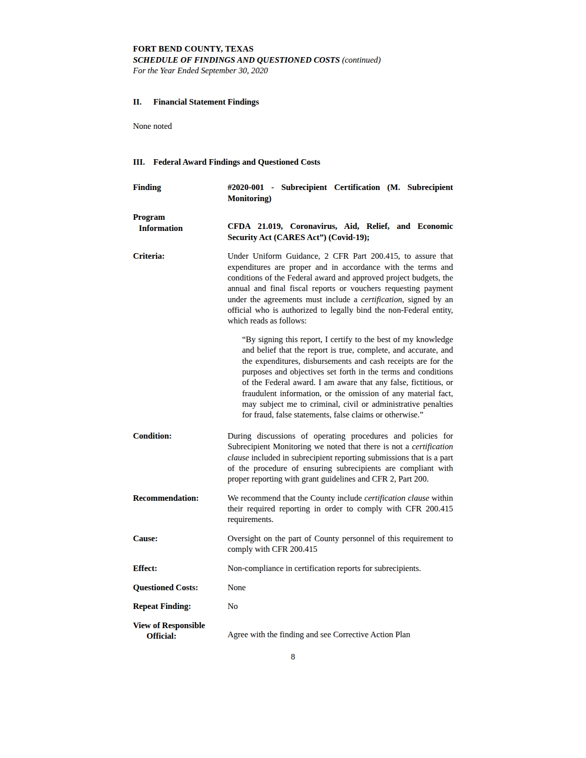FORT BEND COUNTY, TEXAS
SCHEDULE OF FINDINGS AND QUESTIONED COSTS (continued)
For the Year Ended September 30, 2020
II. Financial Statement Findings
None noted
III. Federal Award Findings and Questioned Costs
| Finding | #2020-001 - Subrecipient Certification (M. Subrecipient Monitoring) |
| Program Information | CFDA 21.019, Coronavirus, Aid, Relief, and Economic Security Act (CARES Act”) (Covid-19); |
| Criteria: | Under Uniform Guidance, 2 CFR Part 200.415, to assure that expenditures are proper and in accordance with the terms and conditions of the Federal award and approved project budgets, the annual and final fiscal reports or vouchers requesting payment under the agreements must include a certification , signed by an official who is authorized to legally bind the non-Federal entity, which reads as follows: “By signing this report, I certify to the best of my knowledge and belief that the report is true, complete, and accurate, and the expenditures, disbursements and cash receipts are for the purposes and objectives set forth in the terms and conditions of the Federal award. I am aware that any false, fictitious, or fraudulent information, or the omission of any material fact, may subject me to criminal, civil or administrative penalties for fraud, false statements, false claims or otherwise.” |
| Condition: | During discussions of operating procedures and policies for Subrecipient Monitoring we noted that there is not a certification clause included in subrecipient reporting submissions that is a part of the procedure of ensuring subrecipients are compliant with proper reporting with grant guidelines and CFR 2, Part 200. |
| Recommendation: | We recommend that the County include certification clause within their required reporting in order to comply with CFR 200.415 requirements. |
| Cause: | Oversight on the part of County personnel of this requirement to comply with CFR 200.415 |
| Effect: | Non-compliance in certification reports for subrecipients. |
| Questioned Costs: | None |
| Repeat Finding: | No |
| View of Responsible Official : | Agree with the finding and see Corrective Action Plan |
8